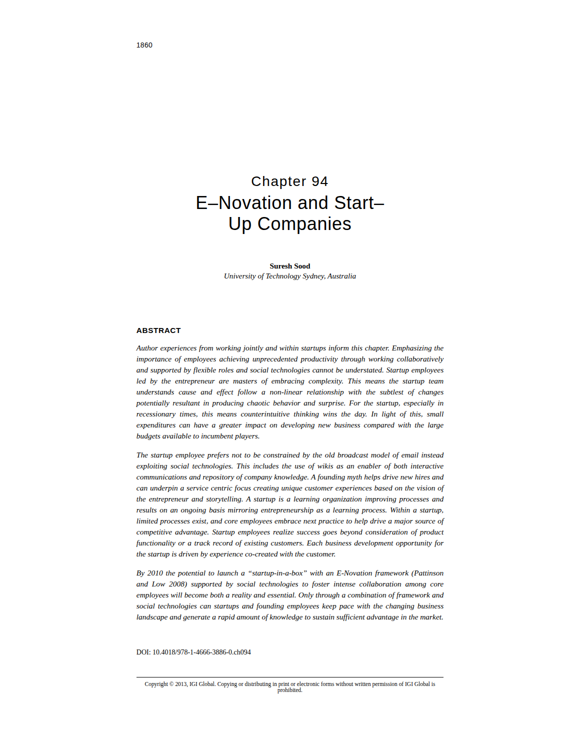1860
Chapter 94
E–Novation and Start–
Up Companies
Suresh Sood
University of Technology Sydney, Australia
ABSTRACT
Author experiences from working jointly and within startups inform this chapter. Emphasizing the importance of employees achieving unprecedented productivity through working collaboratively and supported by flexible roles and social technologies cannot be understated. Startup employees led by the entrepreneur are masters of embracing complexity. This means the startup team understands cause and effect follow a non-linear relationship with the subtlest of changes potentially resultant in producing chaotic behavior and surprise. For the startup, especially in recessionary times, this means counterintuitive thinking wins the day. In light of this, small expenditures can have a greater impact on developing new business compared with the large budgets available to incumbent players.
The startup employee prefers not to be constrained by the old broadcast model of email instead exploiting social technologies. This includes the use of wikis as an enabler of both interactive communications and repository of company knowledge. A founding myth helps drive new hires and can underpin a service centric focus creating unique customer experiences based on the vision of the entrepreneur and storytelling. A startup is a learning organization improving processes and results on an ongoing basis mirroring entrepreneurship as a learning process. Within a startup, limited processes exist, and core employees embrace next practice to help drive a major source of competitive advantage. Startup employees realize success goes beyond consideration of product functionality or a track record of existing customers. Each business development opportunity for the startup is driven by experience co-created with the customer.
By 2010 the potential to launch a “startup-in-a-box” with an E-Novation framework (Pattinson and Low 2008) supported by social technologies to foster intense collaboration among core employees will become both a reality and essential. Only through a combination of framework and social technologies can startups and founding employees keep pace with the changing business landscape and generate a rapid amount of knowledge to sustain sufficient advantage in the market.
DOI: 10.4018/978-1-4666-3886-0.ch094
Copyright © 2013, IGI Global. Copying or distributing in print or electronic forms without written permission of IGI Global is prohibited.